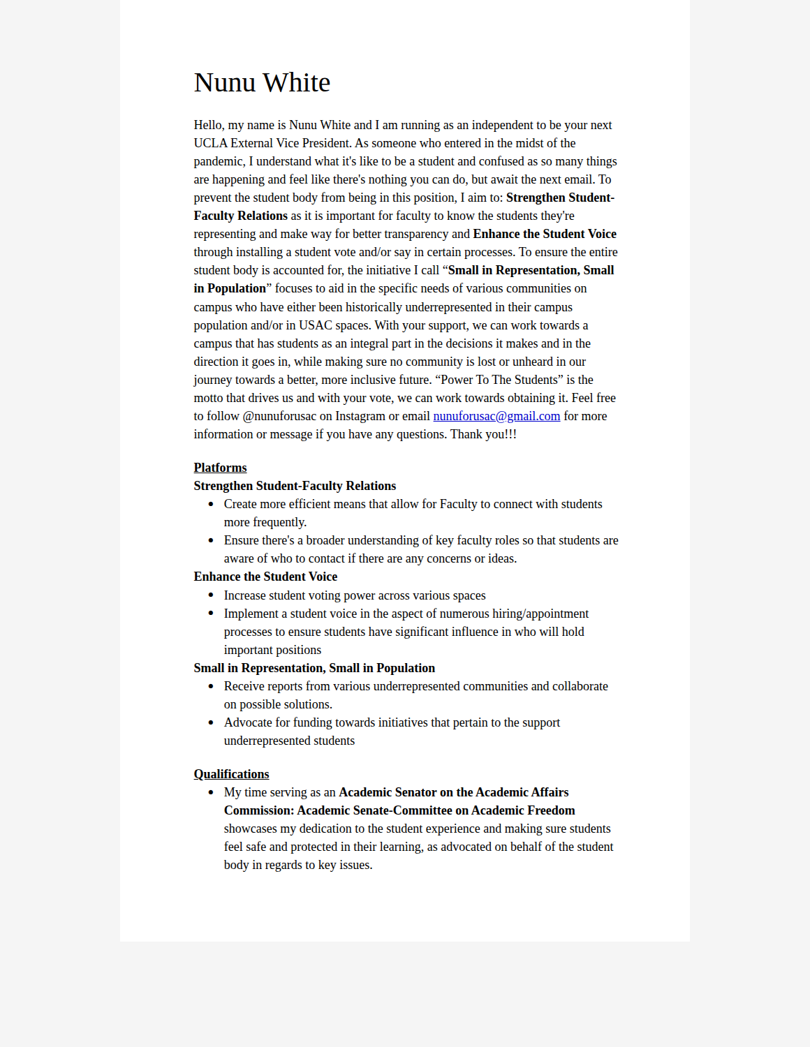Nunu White
Hello, my name is Nunu White and I am running as an independent to be your next UCLA External Vice President. As someone who entered in the midst of the pandemic, I understand what it's like to be a student and confused as so many things are happening and feel like there's nothing you can do, but await the next email. To prevent the student body from being in this position, I aim to: Strengthen Student-Faculty Relations as it is important for faculty to know the students they're representing and make way for better transparency and Enhance the Student Voice through installing a student vote and/or say in certain processes. To ensure the entire student body is accounted for, the initiative I call “Small in Representation, Small in Population” focuses to aid in the specific needs of various communities on campus who have either been historically underrepresented in their campus population and/or in USAC spaces. With your support, we can work towards a campus that has students as an integral part in the decisions it makes and in the direction it goes in, while making sure no community is lost or unheard in our journey towards a better, more inclusive future. “Power To The Students” is the motto that drives us and with your vote, we can work towards obtaining it. Feel free to follow @nunuforusac on Instagram or email nunuforusac@gmail.com for more information or message if you have any questions. Thank you!!!
Platforms
Strengthen Student-Faculty Relations
Create more efficient means that allow for Faculty to connect with students more frequently.
Ensure there's a broader understanding of key faculty roles so that students are aware of who to contact if there are any concerns or ideas.
Enhance the Student Voice
Increase student voting power across various spaces
Implement a student voice in the aspect of numerous hiring/appointment processes to ensure students have significant influence in who will hold important positions
Small in Representation, Small in Population
Receive reports from various underrepresented communities and collaborate on possible solutions.
Advocate for funding towards initiatives that pertain to the support underrepresented students
Qualifications
My time serving as an Academic Senator on the Academic Affairs Commission: Academic Senate-Committee on Academic Freedom showcases my dedication to the student experience and making sure students feel safe and protected in their learning, as advocated on behalf of the student body in regards to key issues.